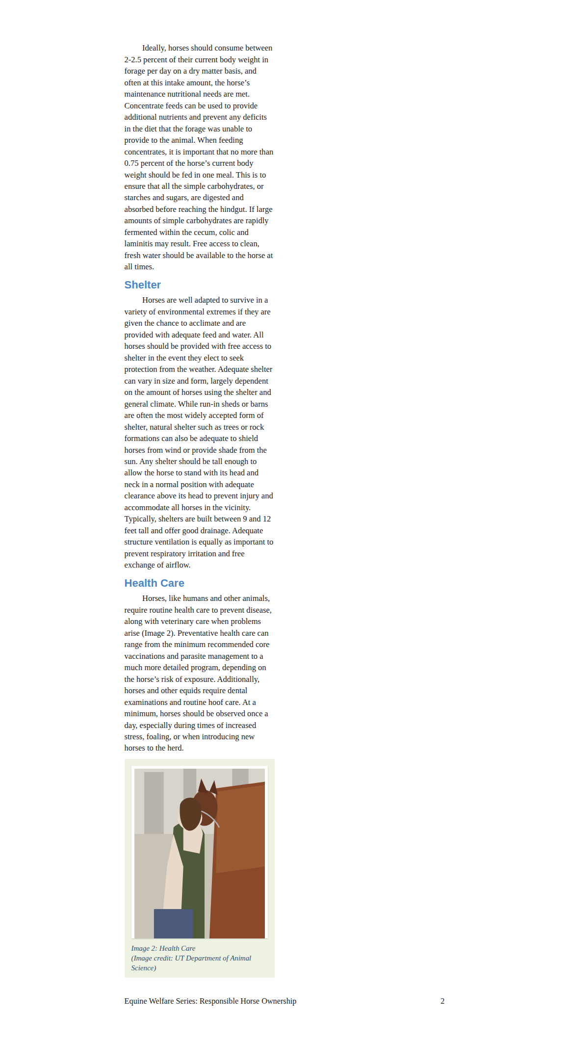Ideally, horses should consume between 2-2.5 percent of their current body weight in forage per day on a dry matter basis, and often at this intake amount, the horse’s maintenance nutritional needs are met. Concentrate feeds can be used to provide additional nutrients and prevent any deficits in the diet that the forage was unable to provide to the animal. When feeding concentrates, it is important that no more than 0.75 percent of the horse’s current body weight should be fed in one meal. This is to ensure that all the simple carbohydrates, or starches and sugars, are digested and absorbed before reaching the hindgut. If large amounts of simple carbohydrates are rapidly fermented within the cecum, colic and laminitis may result. Free access to clean, fresh water should be available to the horse at all times.
Shelter
Horses are well adapted to survive in a variety of environmental extremes if they are given the chance to acclimate and are provided with adequate feed and water. All horses should be provided with free access to shelter in the event they elect to seek protection from the weather. Adequate shelter can vary in size and form, largely dependent on the amount of horses using the shelter and general climate. While run-in sheds or barns are often the most widely accepted form of shelter, natural shelter such as trees or rock formations can also be adequate to shield horses from wind or provide shade from the sun. Any shelter should be tall enough to allow the horse to stand with its head and neck in a normal position with adequate clearance above its head to prevent injury and accommodate all horses in the vicinity. Typically, shelters are built between 9 and 12 feet tall and offer good drainage. Adequate structure ventilation is equally as important to prevent respiratory irritation and free exchange of airflow.
Health Care
Horses, like humans and other animals, require routine health care to prevent disease, along with veterinary care when problems arise (Image 2). Preventative health care can range from the minimum recommended core vaccinations and parasite management to a much more detailed program, depending on the horse’s risk of exposure. Additionally, horses and other equids require dental examinations and routine hoof care. At a minimum, horses should be observed once a day, especially during times of increased stress, foaling, or when introducing new horses to the herd.
Image 2: Health Care
(Image credit: UT Department of Animal Science)
Equine Welfare Series: Responsible Horse Ownership 2